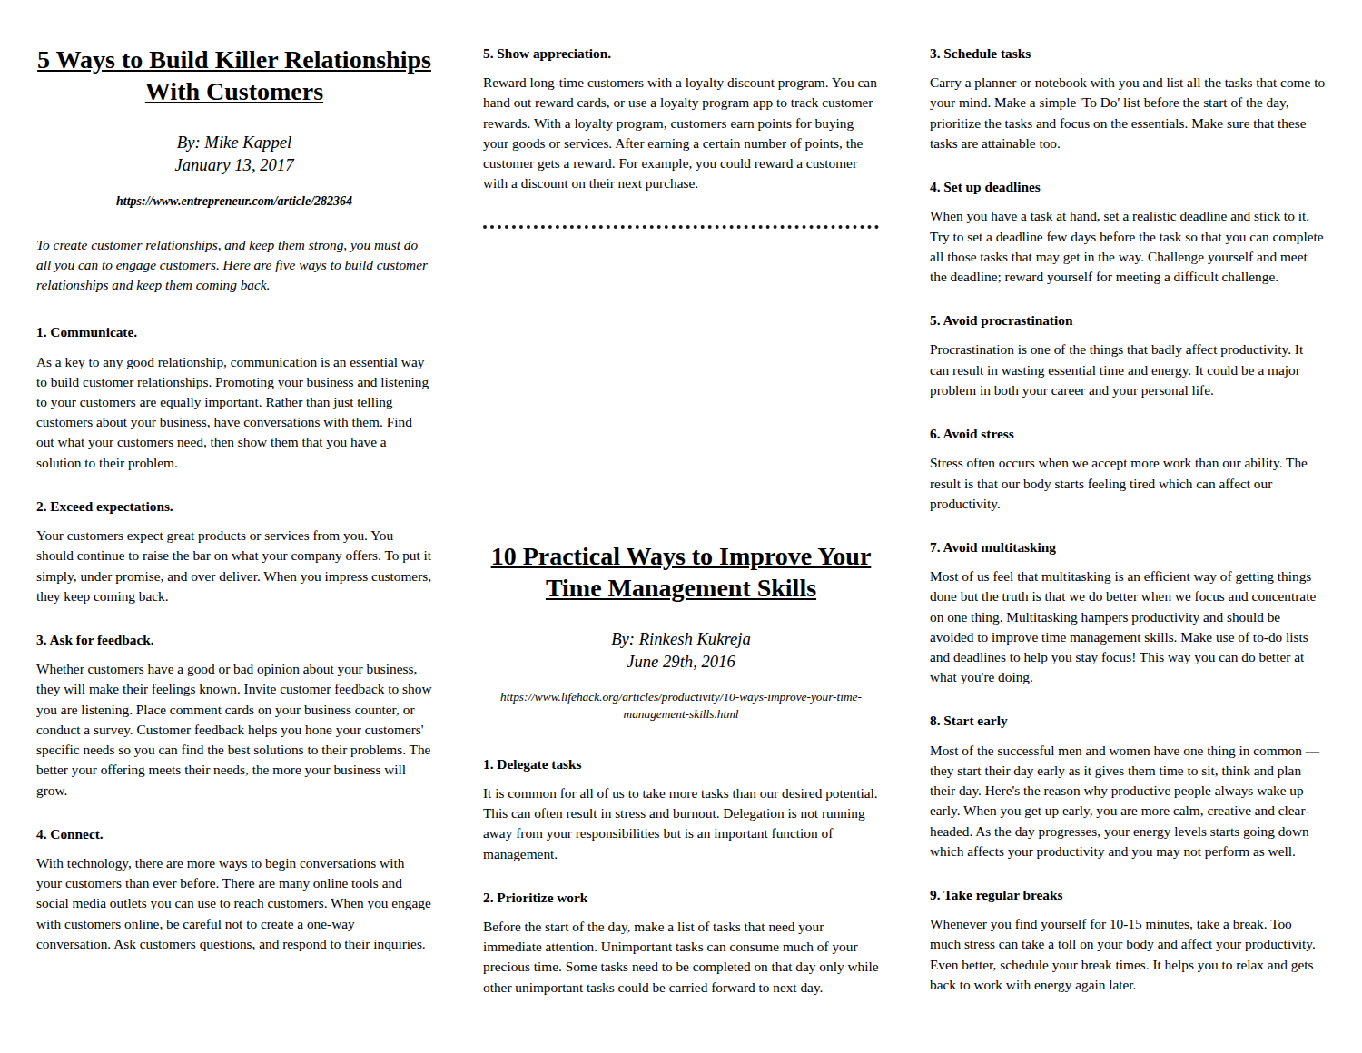5 Ways to Build Killer Relationships With Customers
By: Mike Kappel
January 13, 2017
https://www.entrepreneur.com/article/282364
To create customer relationships, and keep them strong, you must do all you can to engage customers. Here are five ways to build customer relationships and keep them coming back.
1. Communicate.
As a key to any good relationship, communication is an essential way to build customer relationships. Promoting your business and listening to your customers are equally important. Rather than just telling customers about your business, have conversations with them. Find out what your customers need, then show them that you have a solution to their problem.
2. Exceed expectations.
Your customers expect great products or services from you. You should continue to raise the bar on what your company offers. To put it simply, under promise, and over deliver. When you impress customers, they keep coming back.
3. Ask for feedback.
Whether customers have a good or bad opinion about your business, they will make their feelings known. Invite customer feedback to show you are listening. Place comment cards on your business counter, or conduct a survey. Customer feedback helps you hone your customers' specific needs so you can find the best solutions to their problems. The better your offering meets their needs, the more your business will grow.
4. Connect.
With technology, there are more ways to begin conversations with your customers than ever before. There are many online tools and social media outlets you can use to reach customers. When you engage with customers online, be careful not to create a one-way conversation. Ask customers questions, and respond to their inquiries.
5. Show appreciation.
Reward long-time customers with a loyalty discount program. You can hand out reward cards, or use a loyalty program app to track customer rewards. With a loyalty program, customers earn points for buying your goods or services. After earning a certain number of points, the customer gets a reward. For example, you could reward a customer with a discount on their next purchase.
10 Practical Ways to Improve Your Time Management Skills
By: Rinkesh Kukreja
June 29th, 2016
https://www.lifehack.org/articles/productivity/10-ways-improve-your-time-management-skills.html
1. Delegate tasks
It is common for all of us to take more tasks than our desired potential. This can often result in stress and burnout. Delegation is not running away from your responsibilities but is an important function of management.
2. Prioritize work
Before the start of the day, make a list of tasks that need your immediate attention. Unimportant tasks can consume much of your precious time. Some tasks need to be completed on that day only while other unimportant tasks could be carried forward to next day.
3. Schedule tasks
Carry a planner or notebook with you and list all the tasks that come to your mind. Make a simple 'To Do' list before the start of the day, prioritize the tasks and focus on the essentials. Make sure that these tasks are attainable too.
4. Set up deadlines
When you have a task at hand, set a realistic deadline and stick to it. Try to set a deadline few days before the task so that you can complete all those tasks that may get in the way. Challenge yourself and meet the deadline; reward yourself for meeting a difficult challenge.
5. Avoid procrastination
Procrastination is one of the things that badly affect productivity. It can result in wasting essential time and energy. It could be a major problem in both your career and your personal life.
6. Avoid stress
Stress often occurs when we accept more work than our ability. The result is that our body starts feeling tired which can affect our productivity.
7. Avoid multitasking
Most of us feel that multitasking is an efficient way of getting things done but the truth is that we do better when we focus and concentrate on one thing. Multitasking hampers productivity and should be avoided to improve time management skills. Make use of to-do lists and deadlines to help you stay focus! This way you can do better at what you're doing.
8. Start early
Most of the successful men and women have one thing in common — they start their day early as it gives them time to sit, think and plan their day. Here's the reason why productive people always wake up early. When you get up early, you are more calm, creative and clear-headed. As the day progresses, your energy levels starts going down which affects your productivity and you may not perform as well.
9. Take regular breaks
Whenever you find yourself for 10-15 minutes, take a break. Too much stress can take a toll on your body and affect your productivity. Even better, schedule your break times. It helps you to relax and gets back to work with energy again later.